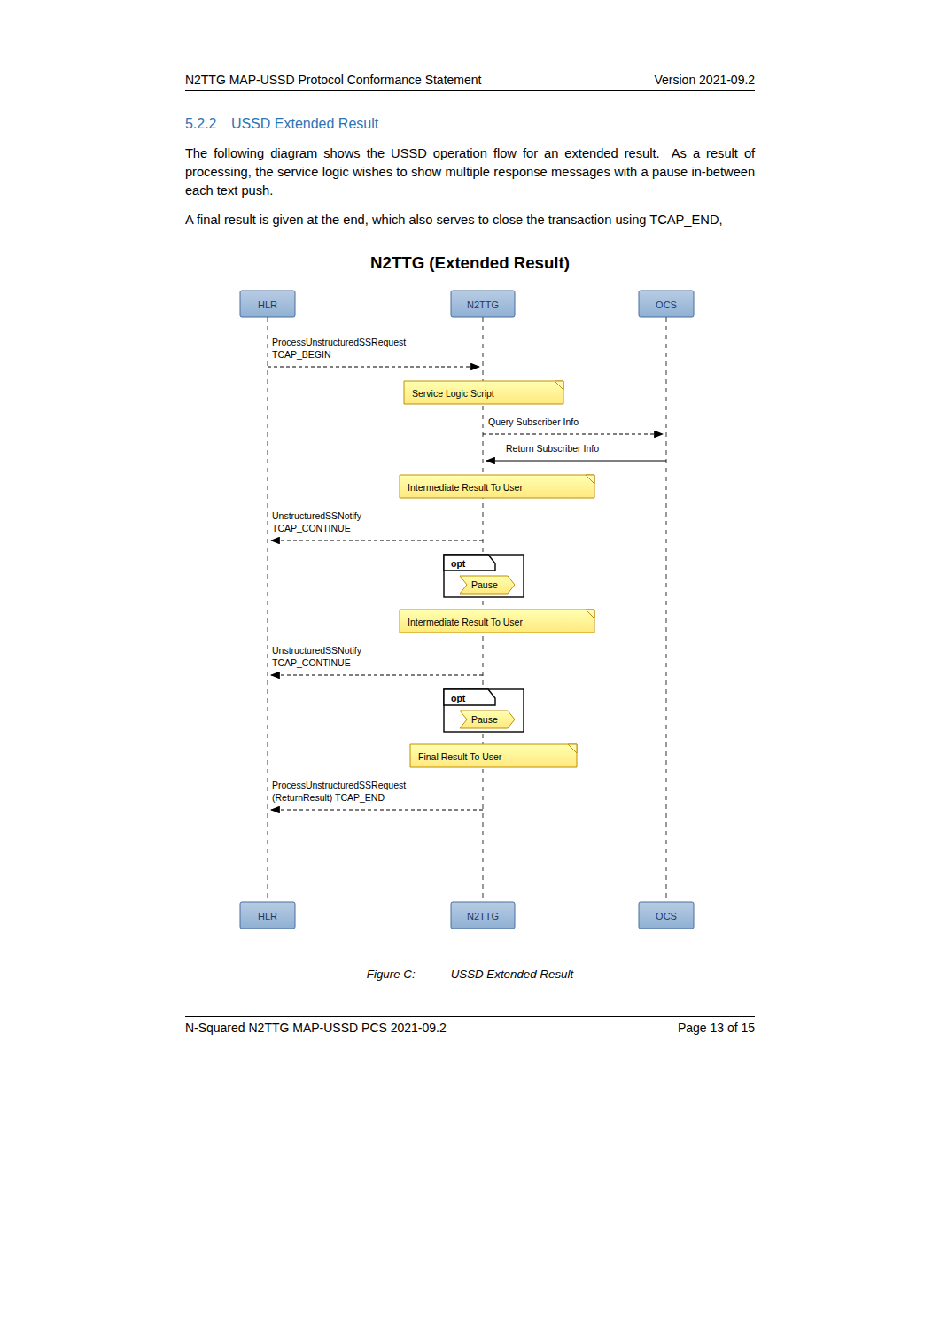N2TTG MAP-USSD Protocol Conformance Statement Version 2021-09.2
5.2.2 USSD Extended Result
The following diagram shows the USSD operation flow for an extended result. As a result of processing, the service logic wishes to show multiple response messages with a pause in-between each text push.
A final result is given at the end, which also serves to close the transaction using TCAP_END,
N2TTG (Extended Result)
HLR N2TTG OCS HLR N2TTG OCS ProcessUnstructuredSSRequest TCAP_BEGIN Service Logic Script Query Subscriber Info Return Subscriber Info Intermediate Result To User UnstructuredSSNotify TCAP_CONTINUE opt Pause Intermediate Result To User UnstructuredSSNotify TCAP_CONTINUE opt Pause Final Result To User ProcessUnstructuredSSRequest (ReturnResult) TCAP_END
Figure C: USSD Extended Result
N-Squared N2TTG MAP-USSD PCS 2021-09.2 Page 13 of 15